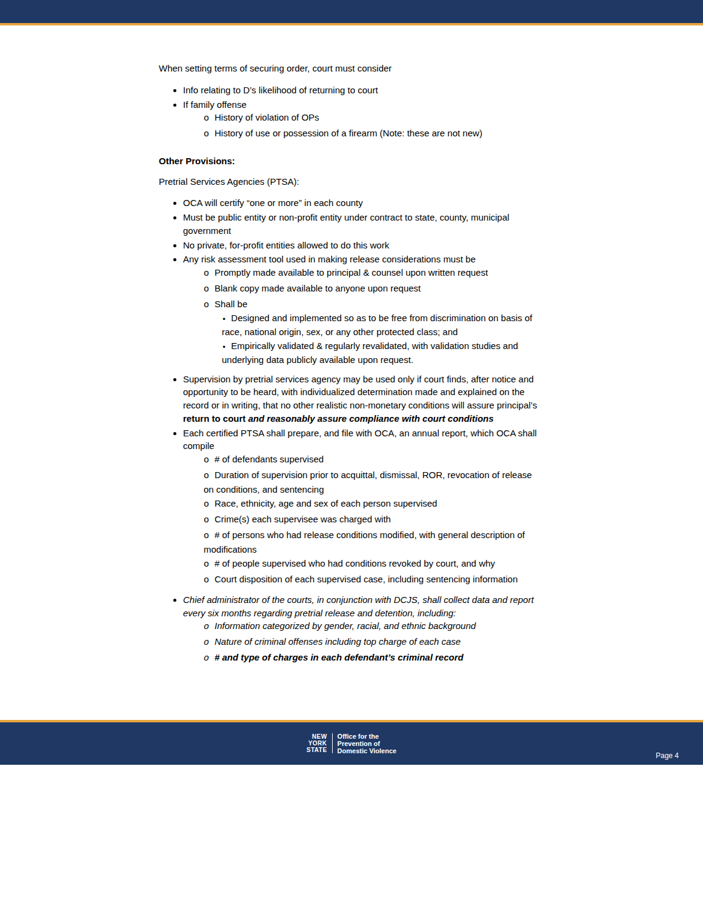When setting terms of securing order, court must consider
Info relating to D’s likelihood of returning to court
If family offense
History of violation of OPs
History of use or possession of a firearm (Note: these are not new)
Other Provisions:
Pretrial Services Agencies (PTSA):
OCA will certify “one or more” in each county
Must be public entity or non-profit entity under contract to state, county, municipal government
No private, for-profit entities allowed to do this work
Any risk assessment tool used in making release considerations must be
Promptly made available to principal & counsel upon written request
Blank copy made available to anyone upon request
Shall be
Designed and implemented so as to be free from discrimination on basis of race, national origin, sex, or any other protected class; and
Empirically validated & regularly revalidated, with validation studies and underlying data publicly available upon request.
Supervision by pretrial services agency may be used only if court finds, after notice and opportunity to be heard, with individualized determination made and explained on the record or in writing, that no other realistic non-monetary conditions will assure principal’s return to court and reasonably assure compliance with court conditions
Each certified PTSA shall prepare, and file with OCA, an annual report, which OCA shall compile
# of defendants supervised
Duration of supervision prior to acquittal, dismissal, ROR, revocation of release on conditions, and sentencing
Race, ethnicity, age and sex of each person supervised
Crime(s) each supervisee was charged with
# of persons who had release conditions modified, with general description of modifications
# of people supervised who had conditions revoked by court, and why
Court disposition of each supervised case, including sentencing information
Chief administrator of the courts, in conjunction with DCJS, shall collect data and report every six months regarding pretrial release and detention, including:
Information categorized by gender, racial, and ethnic background
Nature of criminal offenses including top charge of each case
# and type of charges in each defendant’s criminal record
NEW
YORK
STATE
Office for the
Prevention of
Domestic Violence
Page 4